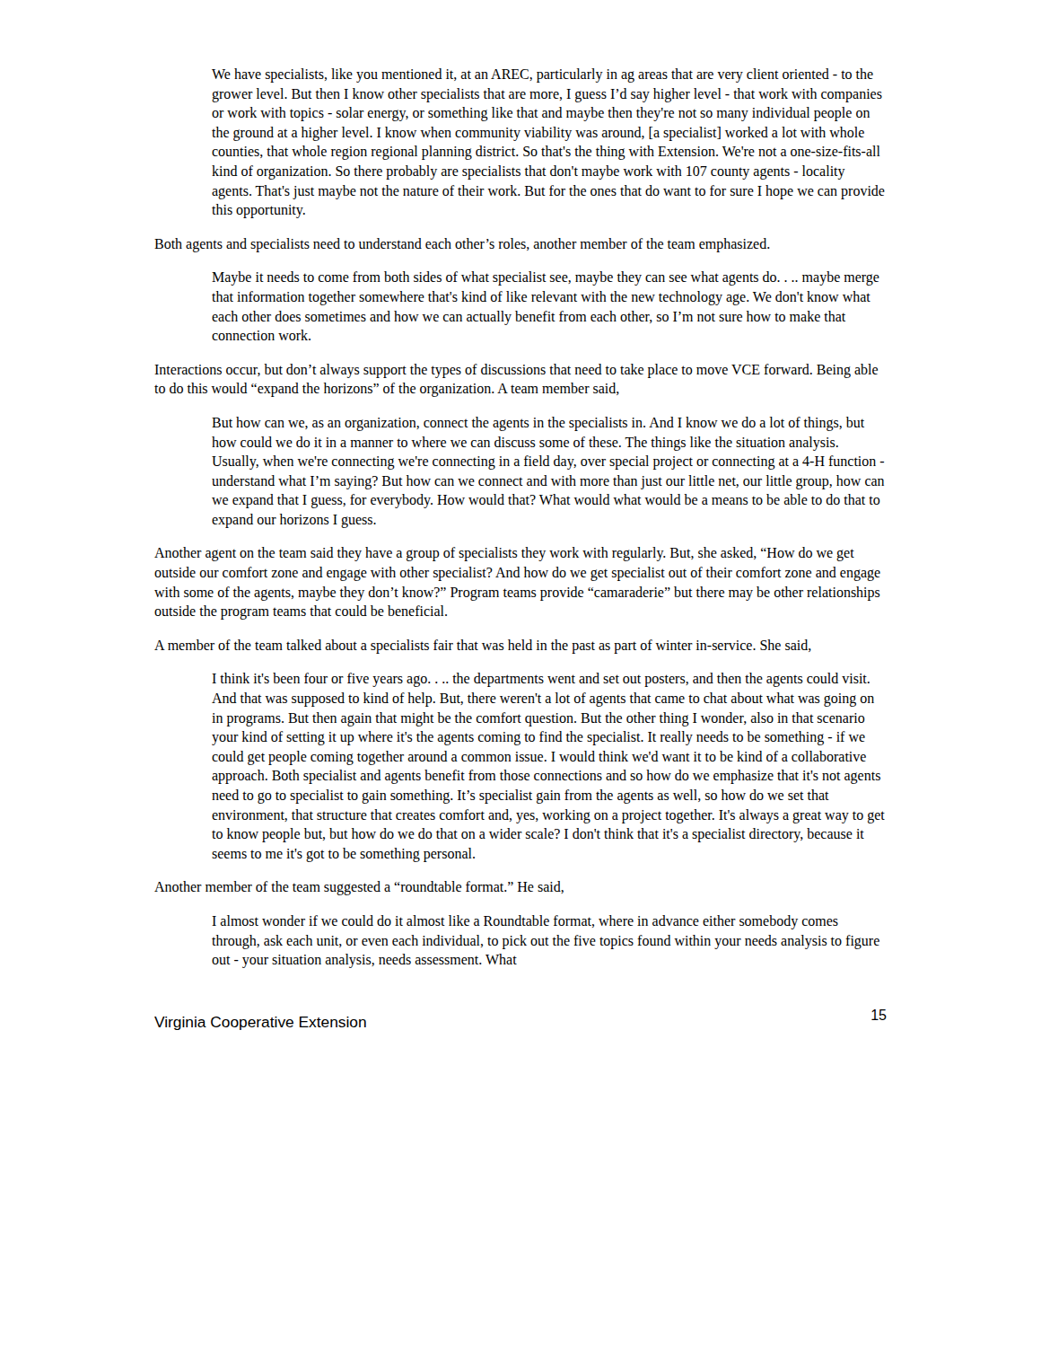We have specialists, like you mentioned it, at an AREC, particularly in ag areas that are very client oriented - to the grower level. But then I know other specialists that are more, I guess I’d say higher level - that work with companies or work with topics - solar energy, or something like that and maybe then they're not so many individual people on the ground at a higher level. I know when community viability was around, [a specialist] worked a lot with whole counties, that whole region regional planning district. So that's the thing with Extension. We're not a one-size-fits-all kind of organization. So there probably are specialists that don't maybe work with 107 county agents - locality agents. That's just maybe not the nature of their work. But for the ones that do want to for sure I hope we can provide this opportunity.
Both agents and specialists need to understand each other’s roles, another member of the team emphasized.
Maybe it needs to come from both sides of what specialist see, maybe they can see what agents do. . .. maybe merge that information together somewhere that's kind of like relevant with the new technology age. We don't know what each other does sometimes and how we can actually benefit from each other, so I’m not sure how to make that connection work.
Interactions occur, but don’t always support the types of discussions that need to take place to move VCE forward. Being able to do this would “expand the horizons” of the organization. A team member said,
But how can we, as an organization, connect the agents in the specialists in. And I know we do a lot of things, but how could we do it in a manner to where we can discuss some of these. The things like the situation analysis. Usually, when we're connecting we're connecting in a field day, over special project or connecting at a 4-H function - understand what I’m saying? But how can we connect and with more than just our little net, our little group, how can we expand that I guess, for everybody. How would that? What would what would be a means to be able to do that to expand our horizons I guess.
Another agent on the team said they have a group of specialists they work with regularly. But, she asked, “How do we get outside our comfort zone and engage with other specialist? And how do we get specialist out of their comfort zone and engage with some of the agents, maybe they don’t know?” Program teams provide “camaraderie” but there may be other relationships outside the program teams that could be beneficial.
A member of the team talked about a specialists fair that was held in the past as part of winter in-service. She said,
I think it's been four or five years ago. . .. the departments went and set out posters, and then the agents could visit. And that was supposed to kind of help. But, there weren't a lot of agents that came to chat about what was going on in programs. But then again that might be the comfort question. But the other thing I wonder, also in that scenario your kind of setting it up where it's the agents coming to find the specialist. It really needs to be something - if we could get people coming together around a common issue. I would think we'd want it to be kind of a collaborative approach. Both specialist and agents benefit from those connections and so how do we emphasize that it's not agents need to go to specialist to gain something. It’s specialist gain from the agents as well, so how do we set that environment, that structure that creates comfort and, yes, working on a project together. It's always a great way to get to know people but, but how do we do that on a wider scale? I don't think that it's a specialist directory, because it seems to me it's got to be something personal.
Another member of the team suggested a “roundtable format.” He said,
I almost wonder if we could do it almost like a Roundtable format, where in advance either somebody comes through, ask each unit, or even each individual, to pick out the five topics found within your needs analysis to figure out - your situation analysis, needs assessment. What
15
Virginia Cooperative Extension